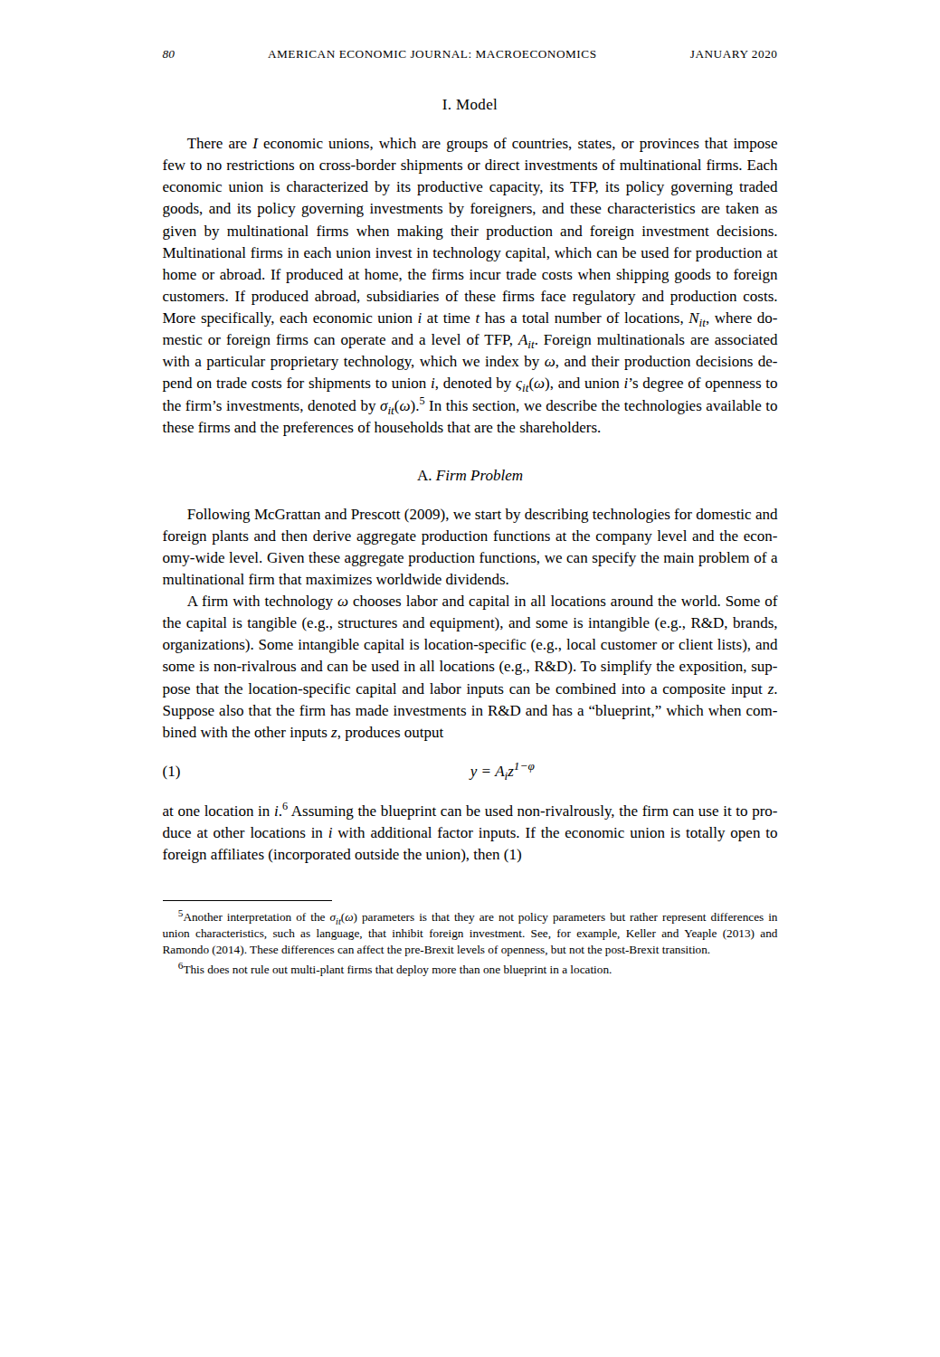80 AMERICAN ECONOMIC JOURNAL: MACROECONOMICS JANUARY 2020
I. Model
There are I economic unions, which are groups of countries, states, or provinces that impose few to no restrictions on cross-border shipments or direct investments of multinational firms. Each economic union is characterized by its productive capacity, its TFP, its policy governing traded goods, and its policy governing investments by foreigners, and these characteristics are taken as given by multinational firms when making their production and foreign investment decisions. Multinational firms in each union invest in technology capital, which can be used for production at home or abroad. If produced at home, the firms incur trade costs when shipping goods to foreign customers. If produced abroad, subsidiaries of these firms face regulatory and production costs. More specifically, each economic union i at time t has a total number of locations, Nit, where domestic or foreign firms can operate and a level of TFP, Ait. Foreign multinationals are associated with a particular proprietary technology, which we index by ω, and their production decisions depend on trade costs for shipments to union i, denoted by ςit(ω), and union i’s degree of openness to the firm’s investments, denoted by σit(ω).5 In this section, we describe the technologies available to these firms and the preferences of households that are the shareholders.
A. Firm Problem
Following McGrattan and Prescott (2009), we start by describing technologies for domestic and foreign plants and then derive aggregate production functions at the company level and the economy-wide level. Given these aggregate production functions, we can specify the main problem of a multinational firm that maximizes worldwide dividends.
A firm with technology ω chooses labor and capital in all locations around the world. Some of the capital is tangible (e.g., structures and equipment), and some is intangible (e.g., R&D, brands, organizations). Some intangible capital is location-specific (e.g., local customer or client lists), and some is non-rivalrous and can be used in all locations (e.g., R&D). To simplify the exposition, suppose that the location-specific capital and labor inputs can be combined into a composite input z. Suppose also that the firm has made investments in R&D and has a “blueprint,” which when combined with the other inputs z, produces output
(1) y = Aiz1−φ
at one location in i.6 Assuming the blueprint can be used non-rivalrously, the firm can use it to produce at other locations in i with additional factor inputs. If the economic union is totally open to foreign affiliates (incorporated outside the union), then (1)
5Another interpretation of the σit(ω) parameters is that they are not policy parameters but rather represent differences in union characteristics, such as language, that inhibit foreign investment. See, for example, Keller and Yeaple (2013) and Ramondo (2014). These differences can affect the pre-Brexit levels of openness, but not the post-Brexit transition.
6This does not rule out multi-plant firms that deploy more than one blueprint in a location.